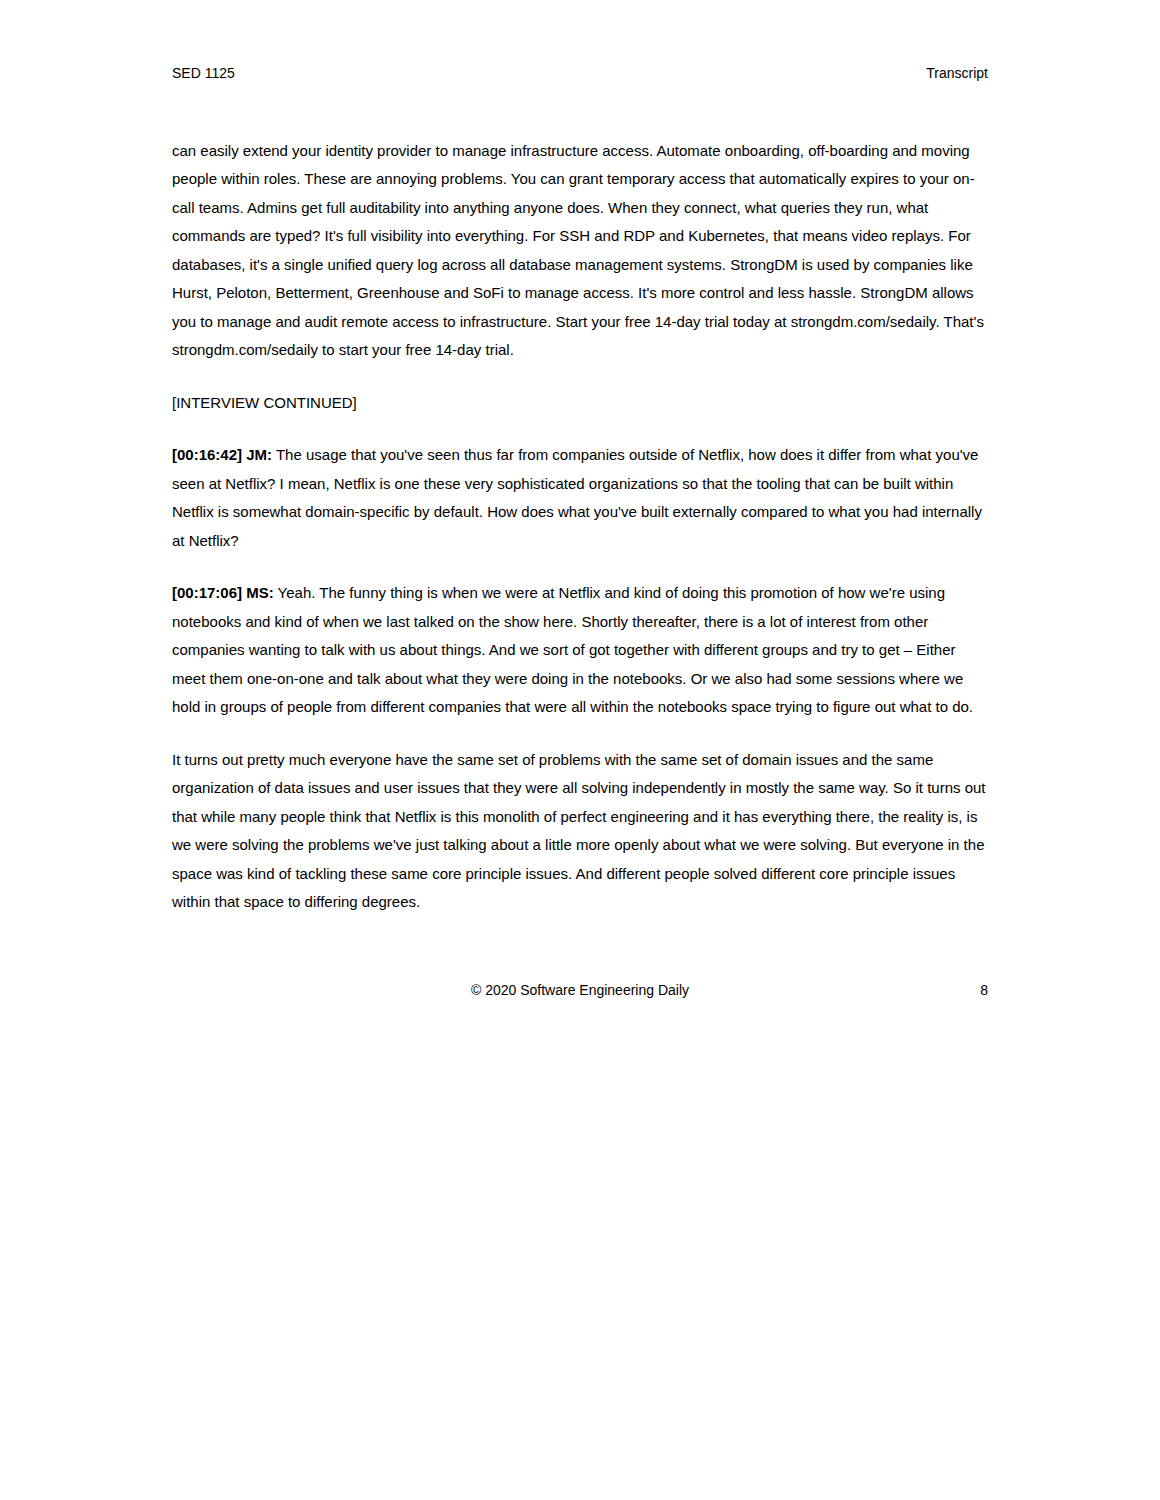SED 1125 Transcript
can easily extend your identity provider to manage infrastructure access. Automate onboarding, off-boarding and moving people within roles. These are annoying problems. You can grant temporary access that automatically expires to your on-call teams. Admins get full auditability into anything anyone does. When they connect, what queries they run, what commands are typed? It's full visibility into everything. For SSH and RDP and Kubernetes, that means video replays. For databases, it's a single unified query log across all database management systems. StrongDM is used by companies like Hurst, Peloton, Betterment, Greenhouse and SoFi to manage access. It's more control and less hassle. StrongDM allows you to manage and audit remote access to infrastructure. Start your free 14-day trial today at strongdm.com/sedaily. That's strongdm.com/sedaily to start your free 14-day trial.
[INTERVIEW CONTINUED]
[00:16:42] JM: The usage that you've seen thus far from companies outside of Netflix, how does it differ from what you've seen at Netflix? I mean, Netflix is one these very sophisticated organizations so that the tooling that can be built within Netflix is somewhat domain-specific by default. How does what you've built externally compared to what you had internally at Netflix?
[00:17:06] MS: Yeah. The funny thing is when we were at Netflix and kind of doing this promotion of how we're using notebooks and kind of when we last talked on the show here. Shortly thereafter, there is a lot of interest from other companies wanting to talk with us about things. And we sort of got together with different groups and try to get – Either meet them one-on-one and talk about what they were doing in the notebooks. Or we also had some sessions where we hold in groups of people from different companies that were all within the notebooks space trying to figure out what to do.
It turns out pretty much everyone have the same set of problems with the same set of domain issues and the same organization of data issues and user issues that they were all solving independently in mostly the same way. So it turns out that while many people think that Netflix is this monolith of perfect engineering and it has everything there, the reality is, is we were solving the problems we've just talking about a little more openly about what we were solving. But everyone in the space was kind of tackling these same core principle issues. And different people solved different core principle issues within that space to differing degrees.
© 2020 Software Engineering Daily 8